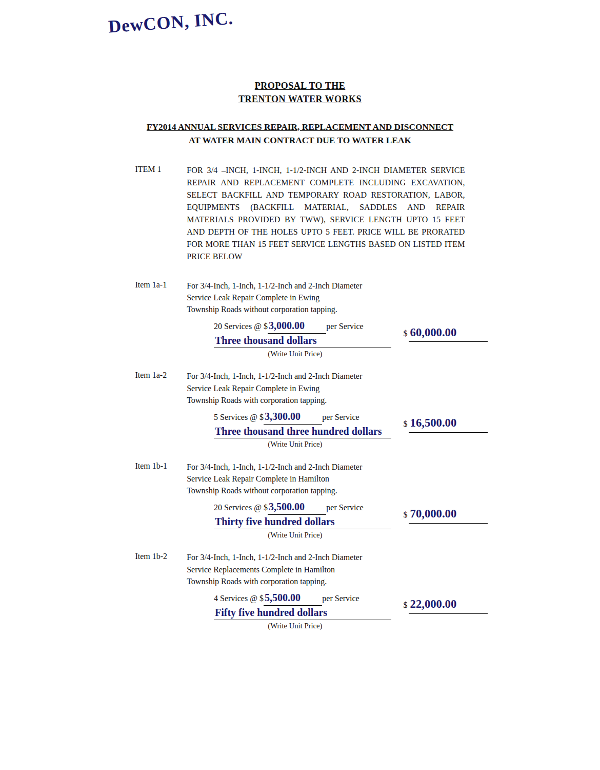DewCON, INC.
PROPOSAL TO THE
TRENTON WATER WORKS
FY2014 ANNUAL SERVICES REPAIR, REPLACEMENT AND DISCONNECT
AT WATER MAIN CONTRACT DUE TO WATER LEAK
ITEM 1
For 3/4 –inch, 1-inch, 1-1/2-inch and 2-inch diameter service repair and replacement complete including excavation, select backfill and temporary road restoration, labor, equipments (backfill material, saddles and repair materials provided by TWW), service length upto 15 feet and depth of the holes upto 5 feet. Price will be prorated for more than 15 feet service lengths based on listed item price below
Item 1a-1
For 3/4-Inch, 1-Inch, 1-1/2-Inch and 2-Inch Diameter
Service Leak Repair Complete in Ewing
Township Roads without corporation tapping.
20 Services @ $3,000.00per Service
Three thousand dollars
(Write Unit Price)
$60,000.00
Item 1a-2
For 3/4-Inch, 1-Inch, 1-1/2-Inch and 2-Inch Diameter
Service Leak Repair Complete in Ewing
Township Roads with corporation tapping.
5 Services @ $3,300.00per Service
Three thousand three hundred dollars
(Write Unit Price)
$16,500.00
Item 1b-1
For 3/4-Inch, 1-Inch, 1-1/2-Inch and 2-Inch Diameter
Service Leak Repair Complete in Hamilton
Township Roads without corporation tapping.
20 Services @ $3,500.00per Service
Thirty five hundred dollars
(Write Unit Price)
$70,000.00
Item 1b-2
For 3/4-Inch, 1-Inch, 1-1/2-Inch and 2-Inch Diameter
Service Replacements Complete in Hamilton
Township Roads with corporation tapping.
4 Services @ $5,500.00per Service
Fifty five hundred dollars
(Write Unit Price)
$22,000.00